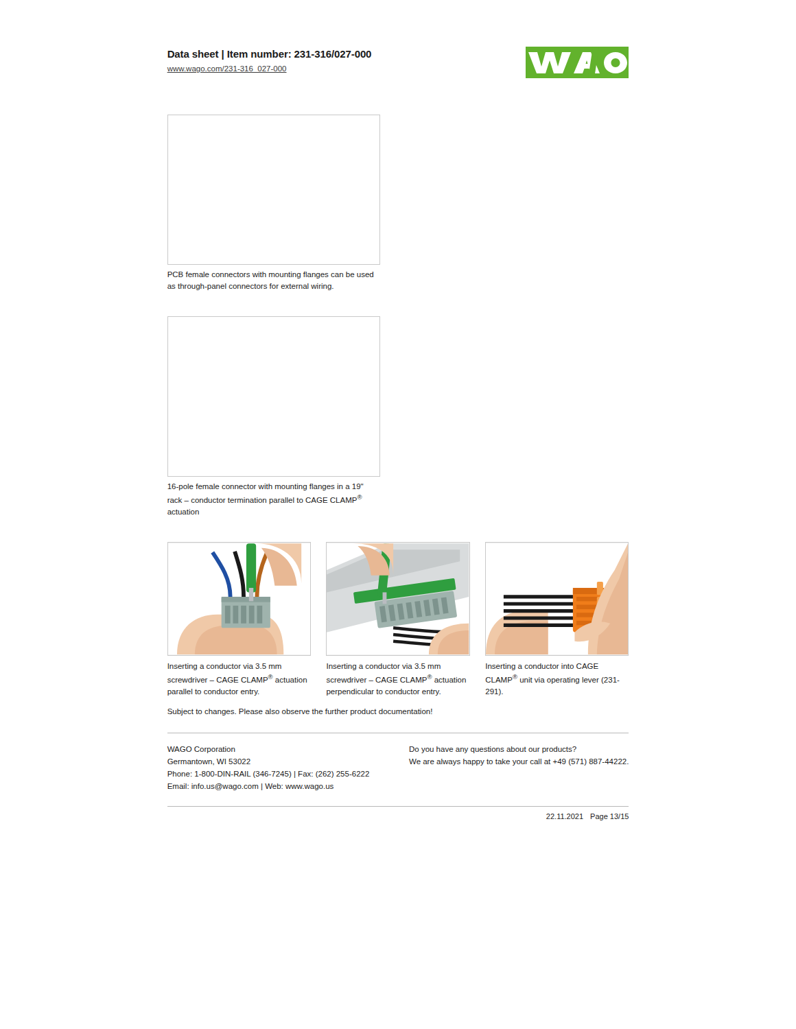Data sheet | Item number: 231-316/027-000
www.wago.com/231-316_027-000
PCB female connectors with mounting flanges can be used as through-panel connectors for external wiring.
16-pole female connector with mounting flanges in a 19" rack – conductor termination parallel to CAGE CLAMP® actuation
Inserting a conductor via 3.5 mm screwdriver – CAGE CLAMP® actuation parallel to conductor entry.
Inserting a conductor via 3.5 mm screwdriver – CAGE CLAMP® actuation perpendicular to conductor entry.
Inserting a conductor into CAGE CLAMP® unit via operating lever (231-291).
Subject to changes. Please also observe the further product documentation!
WAGO Corporation
Germantown, WI 53022
Phone: 1-800-DIN-RAIL (346-7245) | Fax: (262) 255-6222
Email: info.us@wago.com | Web: www.wago.us
Do you have any questions about our products?
We are always happy to take your call at +49 (571) 887-44222.
22.11.2021 Page 13/15